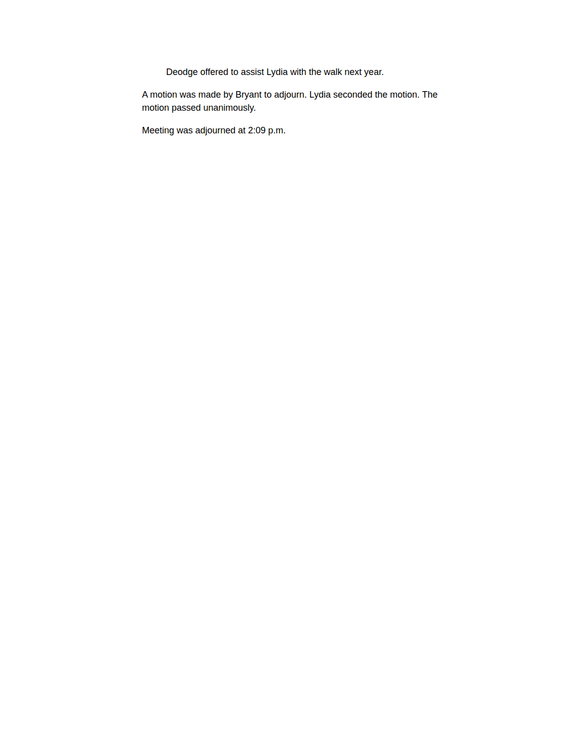Deodge offered to assist Lydia with the walk next year.
A motion was made by Bryant to adjourn. Lydia seconded the motion. The motion passed unanimously.
Meeting was adjourned at 2:09 p.m.